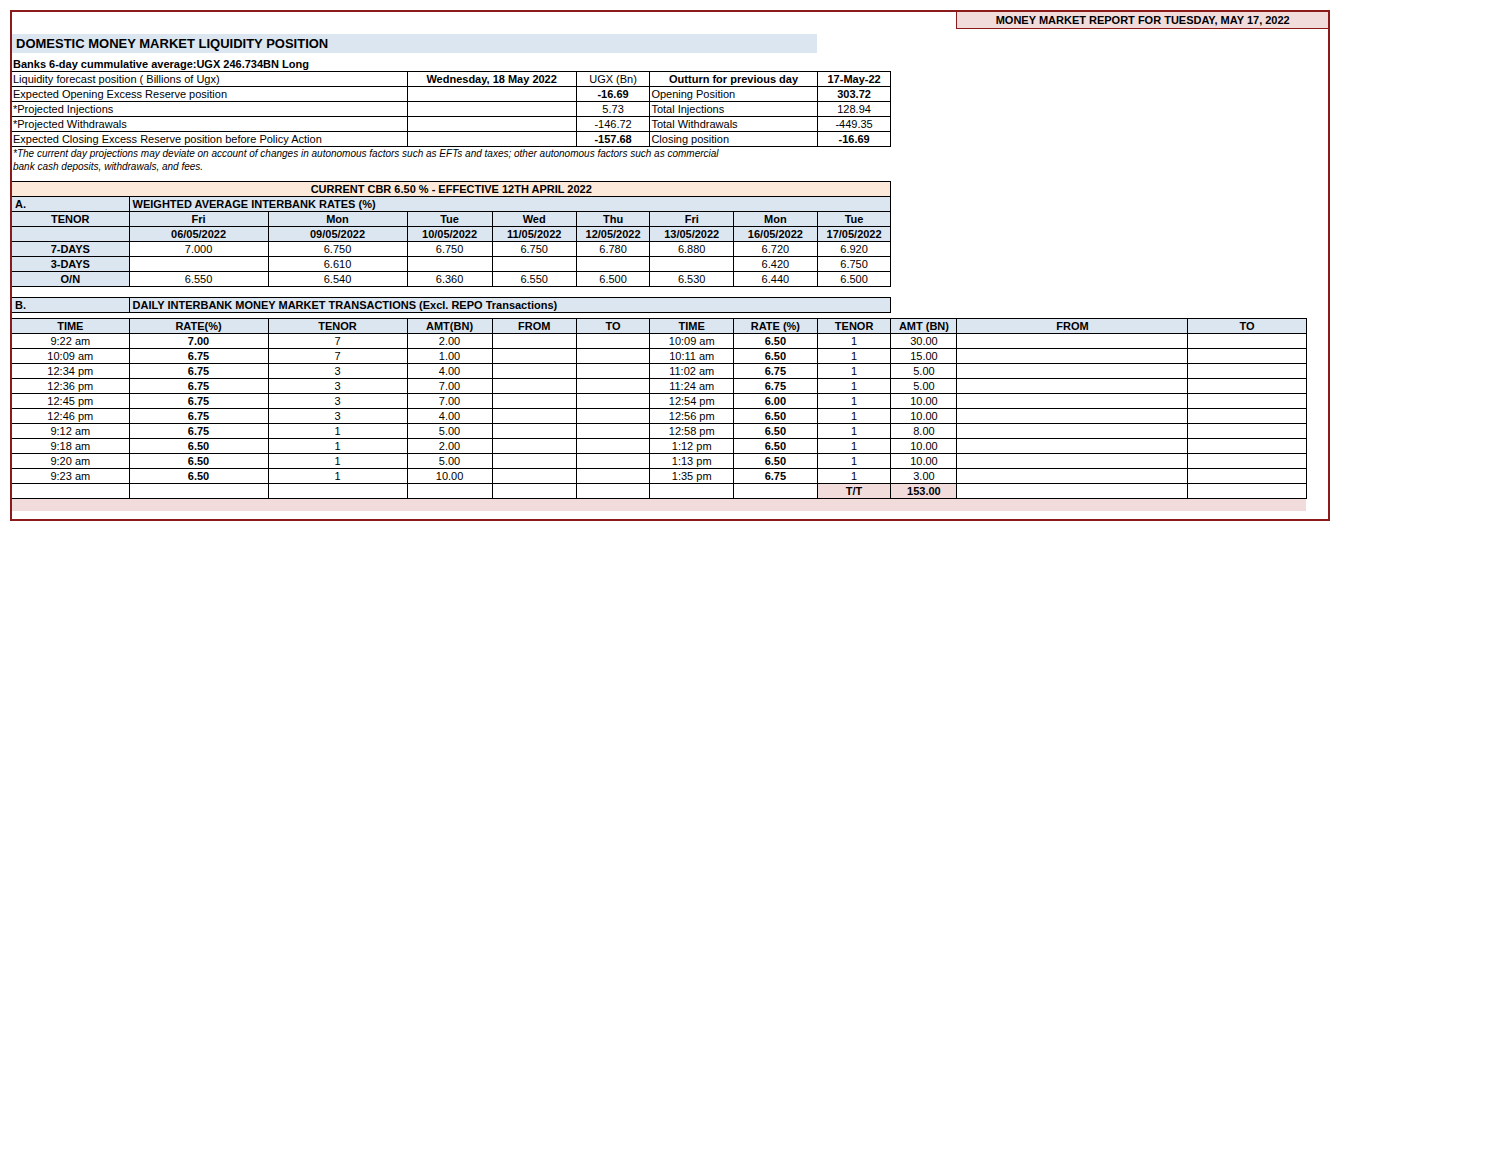| | MONEY MARKET REPORT FOR TUESDAY, MAY 17, 2022 |
| DOMESTIC MONEY MARKET LIQUIDITY POSITION | |
| Banks 6-day cummulative average:UGX 246.734BN Long | |
| Liquidity forecast position ( Billions of Ugx) | Wednesday, 18 May 2022 | UGX (Bn) | Outturn for previous day | 17-May-22 | |
| Expected Opening Excess Reserve position | | -16.69 | Opening Position | 303.72 | |
| *Projected Injections | | 5.73 | Total Injections | 128.94 | |
| *Projected Withdrawals | | -146.72 | Total Withdrawals | -449.35 | |
| Expected Closing Excess Reserve position before Policy Action | | -157.68 | Closing position | -16.69 | |
| *The current day projections may deviate on account of changes in autonomous factors such as EFTs and taxes; other autonomous factors such as commercial | |
| bank cash deposits, withdrawals, and fees. | |
| CURRENT CBR 6.50 % - EFFECTIVE 12TH APRIL 2022 | |
| A. | WEIGHTED AVERAGE INTERBANK RATES (%) | |
| TENOR | Fri | Mon | Tue | Wed | Thu | Fri | Mon | Tue | |
| | 06/05/2022 | 09/05/2022 | 10/05/2022 | 11/05/2022 | 12/05/2022 | 13/05/2022 | 16/05/2022 | 17/05/2022 | |
| 7-DAYS | 7.000 | 6.750 | 6.750 | 6.750 | 6.780 | 6.880 | 6.720 | 6.920 | |
| 3-DAYS | | 6.610 | | | | | 6.420 | 6.750 | |
| O/N | 6.550 | 6.540 | 6.360 | 6.550 | 6.500 | 6.530 | 6.440 | 6.500 | |
| B. | DAILY INTERBANK MONEY MARKET TRANSACTIONS (Excl. REPO Transactions) | |
| TIME | RATE(%) | TENOR | AMT(BN) | FROM | TO | TIME | RATE (%) | TENOR | AMT (BN) | FROM | TO | |
| 9:22 am | 7.00 | 7 | 2.00 | | | 10:09 am | 6.50 | 1 | 30.00 | | | |
| 10:09 am | 6.75 | 7 | 1.00 | | | 10:11 am | 6.50 | 1 | 15.00 | | | |
| 12:34 pm | 6.75 | 3 | 4.00 | | | 11:02 am | 6.75 | 1 | 5.00 | | | |
| 12:36 pm | 6.75 | 3 | 7.00 | | | 11:24 am | 6.75 | 1 | 5.00 | | | |
| 12:45 pm | 6.75 | 3 | 7.00 | | | 12:54 pm | 6.00 | 1 | 10.00 | | | |
| 12:46 pm | 6.75 | 3 | 4.00 | | | 12:56 pm | 6.50 | 1 | 10.00 | | | |
| 9:12 am | 6.75 | 1 | 5.00 | | | 12:58 pm | 6.50 | 1 | 8.00 | | | |
| 9:18 am | 6.50 | 1 | 2.00 | | | 1:12 pm | 6.50 | 1 | 10.00 | | | |
| 9:20 am | 6.50 | 1 | 5.00 | | | 1:13 pm | 6.50 | 1 | 10.00 | | | |
| 9:23 am | 6.50 | 1 | 10.00 | | | 1:35 pm | 6.75 | 1 | 3.00 | | | |
| | | | | | | | | T/T | 153.00 | | | |